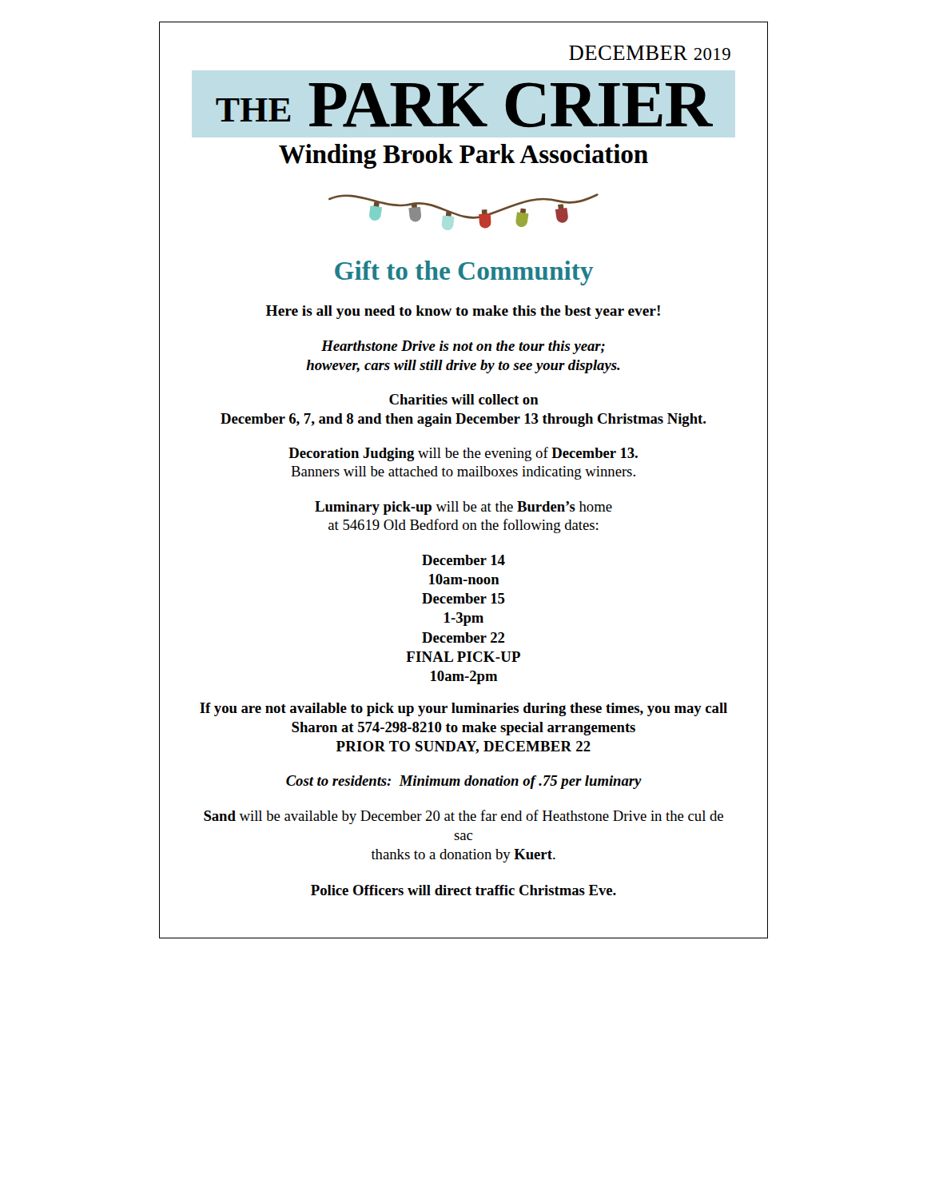DECEMBER 2019
THE PARK CRIER
Winding Brook Park Association
Gift to the Community
Here is all you need to know to make this the best year ever!
Hearthstone Drive is not on the tour this year;
however, cars will still drive by to see your displays.
Charities will collect on
December 6, 7, and 8 and then again December 13 through Christmas Night.
Decoration Judging will be the evening of December 13.
Banners will be attached to mailboxes indicating winners.
Luminary pick-up will be at the Burden’s home
at 54619 Old Bedford on the following dates:
December 14
10am-noon
December 15
1-3pm
December 22
FINAL PICK-UP
10am-2pm
If you are not available to pick up your luminaries during these times, you may call
Sharon at 574-298-8210 to make special arrangements
PRIOR TO SUNDAY, DECEMBER 22
Cost to residents: Minimum donation of .75 per luminary
Sand will be available by December 20 at the far end of Heathstone Drive in the cul de sac
thanks to a donation by Kuert.
Police Officers will direct traffic Christmas Eve.